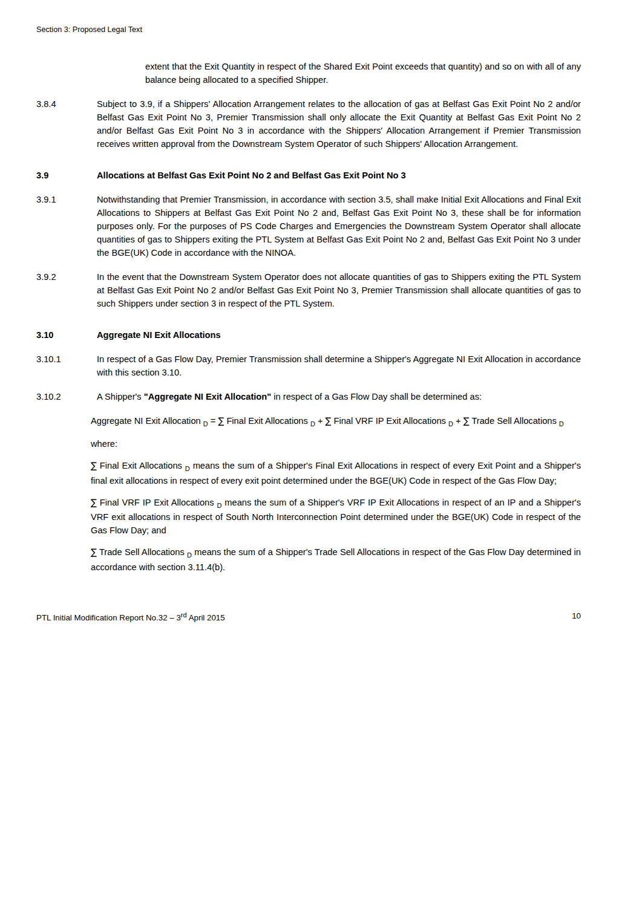Section 3: Proposed Legal Text
extent that the Exit Quantity in respect of the Shared Exit Point exceeds that quantity) and so on with all of any balance being allocated to a specified Shipper.
3.8.4
Subject to 3.9, if a Shippers' Allocation Arrangement relates to the allocation of gas at Belfast Gas Exit Point No 2 and/or Belfast Gas Exit Point No 3, Premier Transmission shall only allocate the Exit Quantity at Belfast Gas Exit Point No 2 and/or Belfast Gas Exit Point No 3 in accordance with the Shippers' Allocation Arrangement if Premier Transmission receives written approval from the Downstream System Operator of such Shippers' Allocation Arrangement.
3.9
Allocations at Belfast Gas Exit Point No 2 and Belfast Gas Exit Point No 3
3.9.1
Notwithstanding that Premier Transmission, in accordance with section 3.5, shall make Initial Exit Allocations and Final Exit Allocations to Shippers at Belfast Gas Exit Point No 2 and, Belfast Gas Exit Point No 3, these shall be for information purposes only. For the purposes of PS Code Charges and Emergencies the Downstream System Operator shall allocate quantities of gas to Shippers exiting the PTL System at Belfast Gas Exit Point No 2 and, Belfast Gas Exit Point No 3 under the BGE(UK) Code in accordance with the NINOA.
3.9.2
In the event that the Downstream System Operator does not allocate quantities of gas to Shippers exiting the PTL System at Belfast Gas Exit Point No 2 and/or Belfast Gas Exit Point No 3, Premier Transmission shall allocate quantities of gas to such Shippers under section 3 in respect of the PTL System.
3.10
Aggregate NI Exit Allocations
3.10.1
In respect of a Gas Flow Day, Premier Transmission shall determine a Shipper's Aggregate NI Exit Allocation in accordance with this section 3.10.
3.10.2
A Shipper's "Aggregate NI Exit Allocation" in respect of a Gas Flow Day shall be determined as:
Aggregate NI Exit Allocation D = ∑ Final Exit Allocations D + ∑ Final VRF IP Exit Allocations D + ∑ Trade Sell Allocations D
where:
∑ Final Exit Allocations D means the sum of a Shipper's Final Exit Allocations in respect of every Exit Point and a Shipper's final exit allocations in respect of every exit point determined under the BGE(UK) Code in respect of the Gas Flow Day;
∑ Final VRF IP Exit Allocations D means the sum of a Shipper's VRF IP Exit Allocations in respect of an IP and a Shipper's VRF exit allocations in respect of South North Interconnection Point determined under the BGE(UK) Code in respect of the Gas Flow Day; and
∑ Trade Sell Allocations D means the sum of a Shipper's Trade Sell Allocations in respect of the Gas Flow Day determined in accordance with section 3.11.4(b).
PTL Initial Modification Report No.32 – 3rd April 2015
10